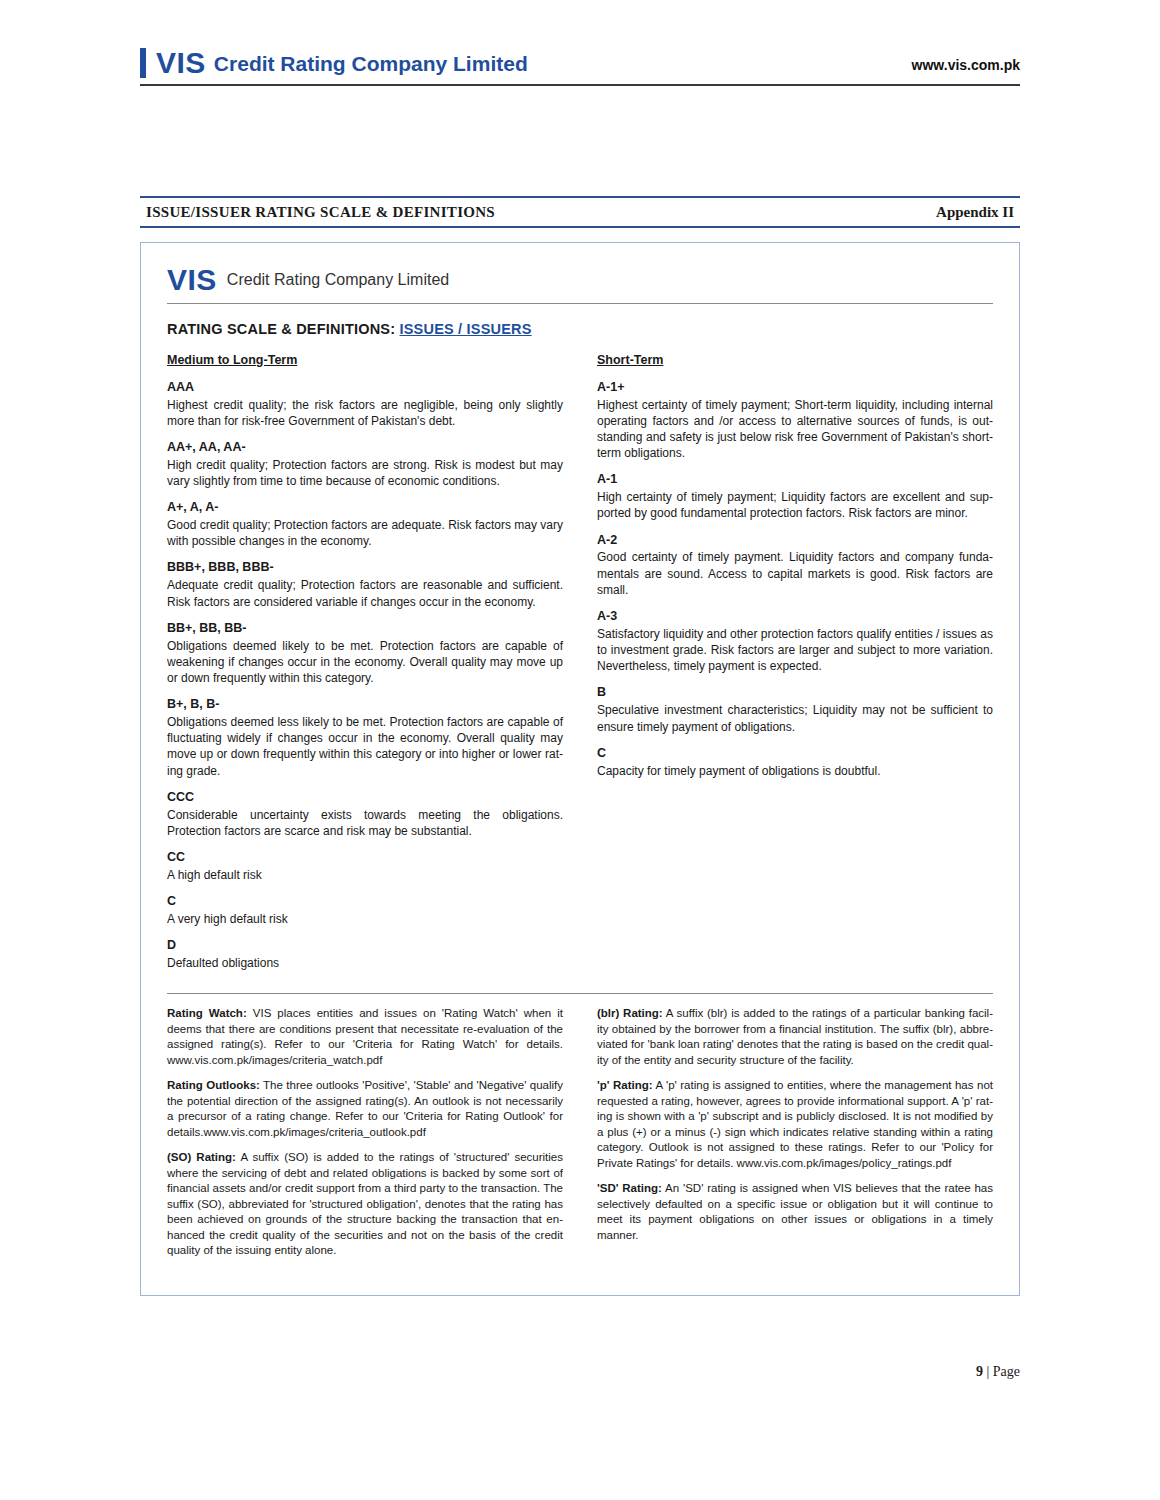VIS Credit Rating Company Limited
www.vis.com.pk
ISSUE/ISSUER RATING SCALE & DEFINITIONS
Appendix II
VIS Credit Rating Company Limited
RATING SCALE & DEFINITIONS: ISSUES / ISSUERS
Medium to Long-Term
AAA
Highest credit quality; the risk factors are negligible, being only slightly more than for risk-free Government of Pakistan's debt.
AA+, AA, AA-
High credit quality; Protection factors are strong. Risk is modest but may vary slightly from time to time because of economic conditions.
A+, A, A-
Good credit quality; Protection factors are adequate. Risk factors may vary with possible changes in the economy.
BBB+, BBB, BBB-
Adequate credit quality; Protection factors are reasonable and sufficient. Risk factors are considered variable if changes occur in the economy.
BB+, BB, BB-
Obligations deemed likely to be met. Protection factors are capable of weakening if changes occur in the economy. Overall quality may move up or down frequently within this category.
B+, B, B-
Obligations deemed less likely to be met. Protection factors are capable of fluctuating widely if changes occur in the economy. Overall quality may move up or down frequently within this category or into higher or lower rating grade.
CCC
Considerable uncertainty exists towards meeting the obligations. Protection factors are scarce and risk may be substantial.
CC
A high default risk
C
A very high default risk
D
Defaulted obligations
Short-Term
A-1+
Highest certainty of timely payment; Short-term liquidity, including internal operating factors and /or access to alternative sources of funds, is outstanding and safety is just below risk free Government of Pakistan's short-term obligations.
A-1
High certainty of timely payment; Liquidity factors are excellent and supported by good fundamental protection factors. Risk factors are minor.
A-2
Good certainty of timely payment. Liquidity factors and company fundamentals are sound. Access to capital markets is good. Risk factors are small.
A-3
Satisfactory liquidity and other protection factors qualify entities / issues as to investment grade. Risk factors are larger and subject to more variation. Nevertheless, timely payment is expected.
B
Speculative investment characteristics; Liquidity may not be sufficient to ensure timely payment of obligations.
C
Capacity for timely payment of obligations is doubtful.
Rating Watch: VIS places entities and issues on 'Rating Watch' when it deems that there are conditions present that necessitate re-evaluation of the assigned rating(s). Refer to our 'Criteria for Rating Watch' for details. www.vis.com.pk/images/criteria_watch.pdf
Rating Outlooks: The three outlooks 'Positive', 'Stable' and 'Negative' qualify the potential direction of the assigned rating(s). An outlook is not necessarily a precursor of a rating change. Refer to our 'Criteria for Rating Outlook' for details.www.vis.com.pk/images/criteria_outlook.pdf
(SO) Rating: A suffix (SO) is added to the ratings of 'structured' securities where the servicing of debt and related obligations is backed by some sort of financial assets and/or credit support from a third party to the transaction. The suffix (SO), abbreviated for 'structured obligation', denotes that the rating has been achieved on grounds of the structure backing the transaction that enhanced the credit quality of the securities and not on the basis of the credit quality of the issuing entity alone.
(blr) Rating: A suffix (blr) is added to the ratings of a particular banking facility obtained by the borrower from a financial institution. The suffix (blr), abbreviated for 'bank loan rating' denotes that the rating is based on the credit quality of the entity and security structure of the facility.
'p' Rating: A 'p' rating is assigned to entities, where the management has not requested a rating, however, agrees to provide informational support. A 'p' rating is shown with a 'p' subscript and is publicly disclosed. It is not modified by a plus (+) or a minus (-) sign which indicates relative standing within a rating category. Outlook is not assigned to these ratings. Refer to our 'Policy for Private Ratings' for details. www.vis.com.pk/images/policy_ratings.pdf
'SD' Rating: An 'SD' rating is assigned when VIS believes that the ratee has selectively defaulted on a specific issue or obligation but it will continue to meet its payment obligations on other issues or obligations in a timely manner.
9 | Page